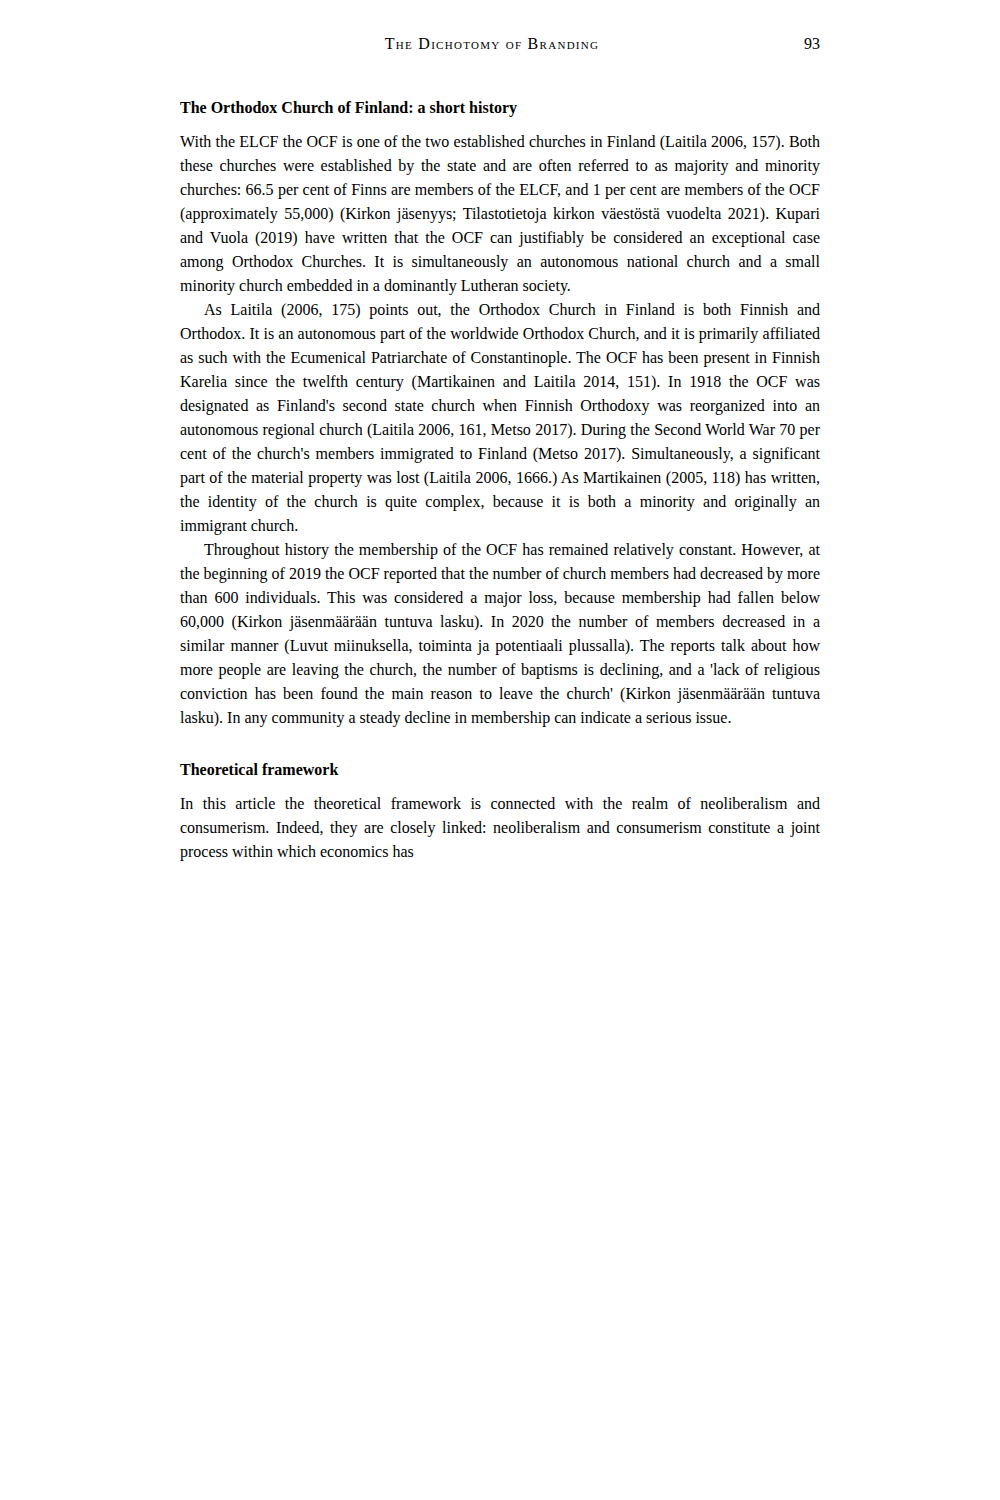The Dichotomy of Branding 93
The Orthodox Church of Finland: a short history
With the ELCF the OCF is one of the two established churches in Finland (Laitila 2006, 157). Both these churches were established by the state and are often referred to as majority and minority churches: 66.5 per cent of Finns are members of the ELCF, and 1 per cent are members of the OCF (approximately 55,000) (Kirkon jäsenyys; Tilastotietoja kirkon väestöstä vuodelta 2021). Kupari and Vuola (2019) have written that the OCF can justifiably be considered an exceptional case among Orthodox Churches. It is simultaneously an autonomous national church and a small minority church embedded in a dominantly Lutheran society.
As Laitila (2006, 175) points out, the Orthodox Church in Finland is both Finnish and Orthodox. It is an autonomous part of the worldwide Orthodox Church, and it is primarily affiliated as such with the Ecumenical Patriarchate of Constantinople. The OCF has been present in Finnish Karelia since the twelfth century (Martikainen and Laitila 2014, 151). In 1918 the OCF was designated as Finland's second state church when Finnish Orthodoxy was reorganized into an autonomous regional church (Laitila 2006, 161, Metso 2017). During the Second World War 70 per cent of the church's members immigrated to Finland (Metso 2017). Simultaneously, a significant part of the material property was lost (Laitila 2006, 1666.) As Martikainen (2005, 118) has written, the identity of the church is quite complex, because it is both a minority and originally an immigrant church.
Throughout history the membership of the OCF has remained relatively constant. However, at the beginning of 2019 the OCF reported that the number of church members had decreased by more than 600 individuals. This was considered a major loss, because membership had fallen below 60,000 (Kirkon jäsenmäärään tuntuva lasku). In 2020 the number of members decreased in a similar manner (Luvut miinuksella, toiminta ja potentiaali plussalla). The reports talk about how more people are leaving the church, the number of baptisms is declining, and a 'lack of religious conviction has been found the main reason to leave the church' (Kirkon jäsenmäärään tuntuva lasku). In any community a steady decline in membership can indicate a serious issue.
Theoretical framework
In this article the theoretical framework is connected with the realm of neoliberalism and consumerism. Indeed, they are closely linked: neoliberalism and consumerism constitute a joint process within which economics has